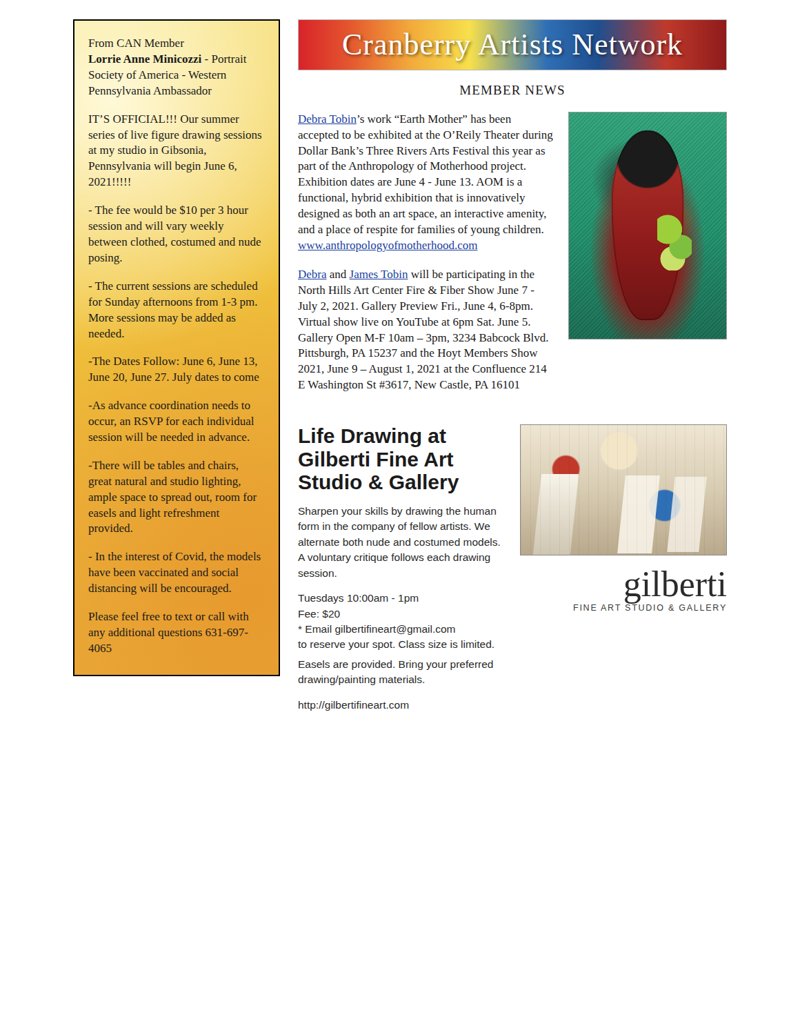From CAN Member
Lorrie Anne Minicozzi - Portrait Society of America - Western Pennsylvania Ambassador
IT’S OFFICIAL!!! Our summer series of live figure drawing sessions at my studio in Gibsonia, Pennsylvania will begin June 6, 2021!!!!!
- The fee would be $10 per 3 hour session and will vary weekly between clothed, costumed and nude posing.
- The current sessions are scheduled for Sunday afternoons from 1-3 pm. More sessions may be added as needed.
-The Dates Follow: June 6, June 13, June 20, June 27. July dates to come
-As advance coordination needs to occur, an RSVP for each individual session will be needed in advance.
-There will be tables and chairs, great natural and studio lighting, ample space to spread out, room for easels and light refreshment provided.
- In the interest of Covid, the models have been vaccinated and social distancing will be encouraged.
Please feel free to text or call with any additional questions 631-697-4065
MEMBER NEWS
Debra Tobin’s work “Earth Mother” has been accepted to be exhibited at the O’Reily Theater during Dollar Bank’s Three Rivers Arts Festival this year as part of the Anthropology of Motherhood project. Exhibition dates are June 4 - June 13. AOM is a functional, hybrid exhibition that is innovatively designed as both an art space, an interactive amenity, and a place of respite for families of young children.
www.anthropologyofmotherhood.com
Debra and James Tobin will be participating in the North Hills Art Center Fire & Fiber Show June 7 - July 2, 2021. Gallery Preview Fri., June 4, 6-8pm. Virtual show live on YouTube at 6pm Sat. June 5. Gallery Open M-F 10am – 3pm, 3234 Babcock Blvd. Pittsburgh, PA 15237 and the Hoyt Members Show 2021, June 9 – August 1, 2021 at the Confluence 214 E Washington St #3617, New Castle, PA 16101
Life Drawing at
Gilberti Fine Art
Studio & Gallery
Sharpen your skills by drawing the human form in the company of fellow artists. We alternate both nude and costumed models. A voluntary critique follows each drawing session.
Tuesdays 10:00am - 1pm
Fee: $20
* Email gilbertifineart@gmail.com
to reserve your spot. Class size is limited.
Easels are provided. Bring your preferred drawing/painting materials.
http://gilbertifineart.com
gilberti FINE ART STUDIO & GALLERY